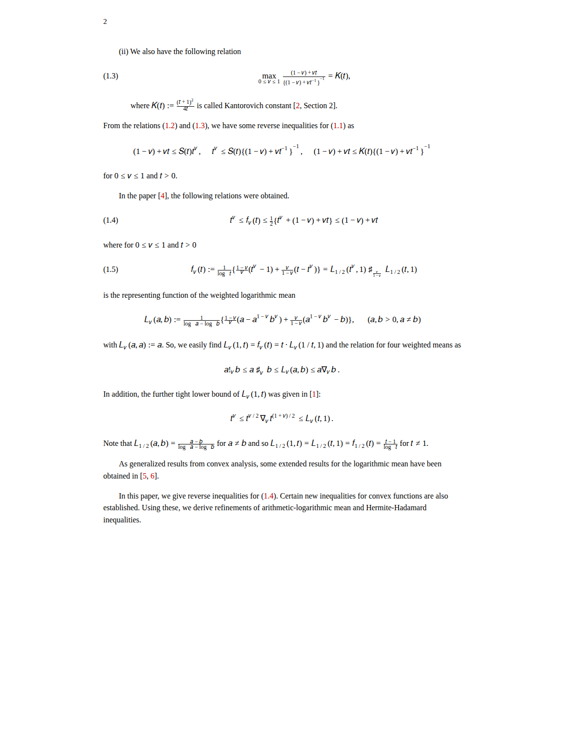2
(ii) We also have the following relation
(1.3)
max 0≤v≤1 (1−v)+vt {(1−v)+vt−1} −1 = K(t),
where K(t):=(t+1)24t is called Kantorovich constant [2, Section 2].
From the relations (1.2) and (1.3), we have some reverse inequalities for (1.1) as
(1−v)+vt ≤ S(t)tv, tv ≤ S(t) {(1−v)+vt−1} −1 , (1−v)+vt ≤ K(t) {(1−v)+vt−1} −1
for 0≤v≤1 and t>0.
In the paper [4], the following relations were obtained.
(1.4)
tv ≤ fv(t) ≤ 12 {tv+(1−v)+vt} ≤ (1−v)+vt
where for 0≤v≤1 and t>0
(1.5)
fv(t) := 1log t { 1−vv (tv−1) + v1−v (t−tv) } = L1/2 (tv,1) ♯v1−v L1/2 (t,1)
is the representing function of the weighted logarithmic mean
Lv(a,b) := 1log a−log b { 1−vv (a−a1−vbv) + v1−v (a1−vbv−b) } , (a,b>0,a≠b)
with Lv(a,a):=a. So, we easily find Lv(1,t)=fv(t)=t·Lv(1/t,1) and the relation for four weighted means as
a!vb ≤ a♯vb ≤ Lv(a,b) ≤ a∇vb.
In addition, the further tight lower bound of Lv(1,t) was given in [1]:
tv ≤ tv/2 ∇v t(1+v)/2 ≤ Lv(t,1).
Note that L1/2(a,b)=a−blog a−log b for a≠b and so L1/2(1,t)=L1/2(t,1)=f1/2(t)=t−1log t for t≠1.
As generalized results from convex analysis, some extended results for the logarithmic mean have been obtained in [5, 6].
In this paper, we give reverse inequalities for (1.4). Certain new inequalities for convex functions are also established. Using these, we derive refinements of arithmetic-logarithmic mean and Hermite-Hadamard inequalities.